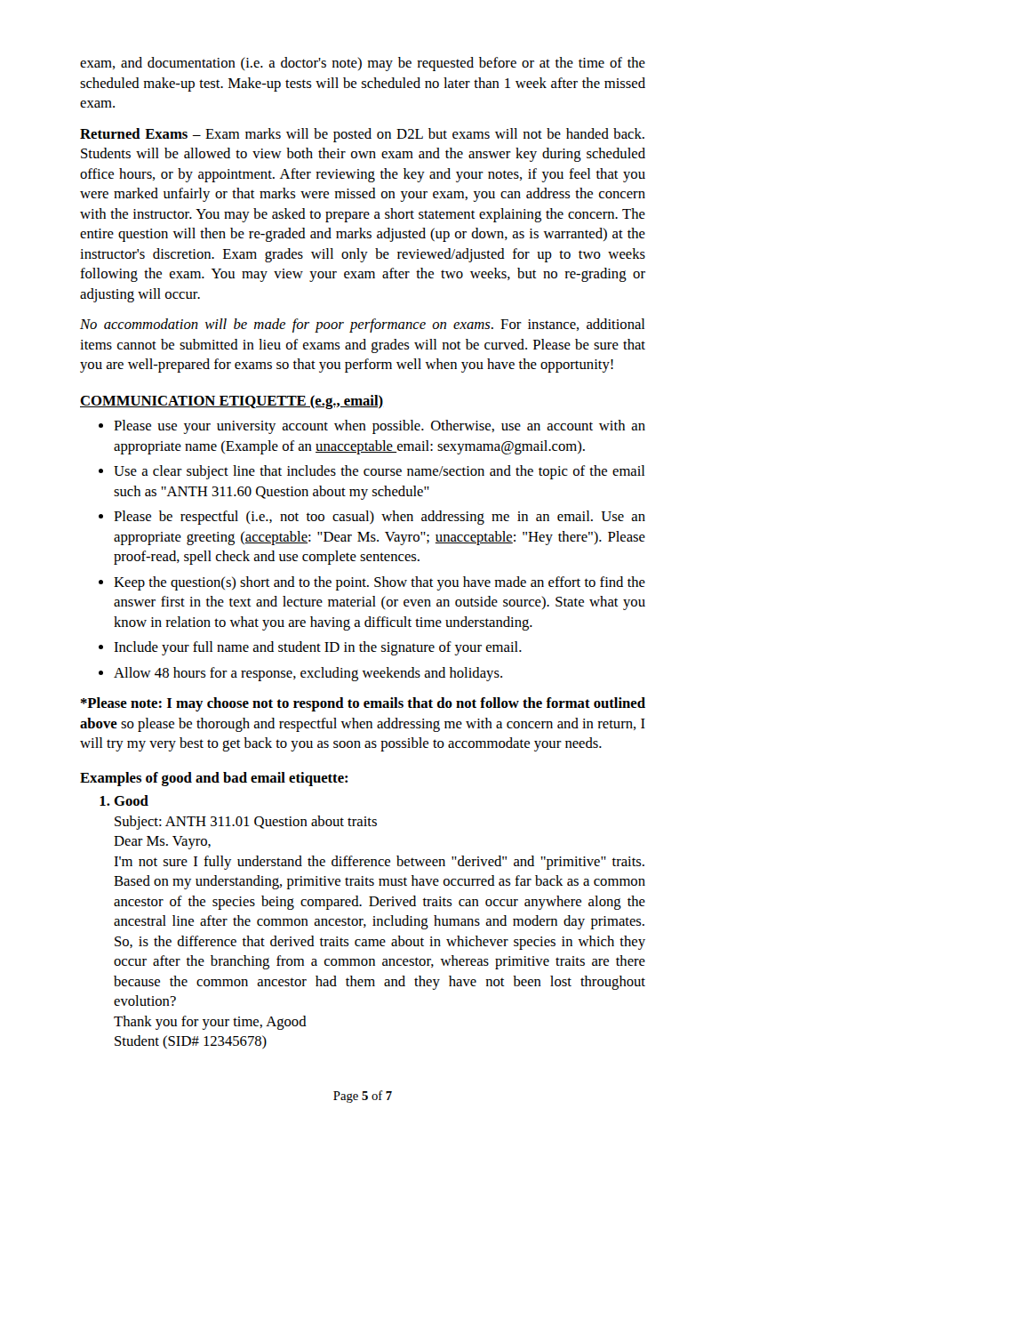exam, and documentation (i.e. a doctor's note) may be requested before or at the time of the scheduled make-up test. Make-up tests will be scheduled no later than 1 week after the missed exam.
Returned Exams – Exam marks will be posted on D2L but exams will not be handed back. Students will be allowed to view both their own exam and the answer key during scheduled office hours, or by appointment. After reviewing the key and your notes, if you feel that you were marked unfairly or that marks were missed on your exam, you can address the concern with the instructor. You may be asked to prepare a short statement explaining the concern. The entire question will then be re-graded and marks adjusted (up or down, as is warranted) at the instructor's discretion. Exam grades will only be reviewed/adjusted for up to two weeks following the exam. You may view your exam after the two weeks, but no re-grading or adjusting will occur.
No accommodation will be made for poor performance on exams. For instance, additional items cannot be submitted in lieu of exams and grades will not be curved. Please be sure that you are well-prepared for exams so that you perform well when you have the opportunity!
COMMUNICATION ETIQUETTE (e.g., email)
Please use your university account when possible. Otherwise, use an account with an appropriate name (Example of an unacceptable email: sexymama@gmail.com).
Use a clear subject line that includes the course name/section and the topic of the email such as "ANTH 311.60 Question about my schedule"
Please be respectful (i.e., not too casual) when addressing me in an email. Use an appropriate greeting (acceptable: "Dear Ms. Vayro"; unacceptable: "Hey there"). Please proof-read, spell check and use complete sentences.
Keep the question(s) short and to the point. Show that you have made an effort to find the answer first in the text and lecture material (or even an outside source). State what you know in relation to what you are having a difficult time understanding.
Include your full name and student ID in the signature of your email.
Allow 48 hours for a response, excluding weekends and holidays.
*Please note: I may choose not to respond to emails that do not follow the format outlined above so please be thorough and respectful when addressing me with a concern and in return, I will try my very best to get back to you as soon as possible to accommodate your needs.
Examples of good and bad email etiquette:
Good
Subject: ANTH 311.01 Question about traits
Dear Ms. Vayro,
I'm not sure I fully understand the difference between "derived" and "primitive" traits. Based on my understanding, primitive traits must have occurred as far back as a common ancestor of the species being compared. Derived traits can occur anywhere along the ancestral line after the common ancestor, including humans and modern day primates. So, is the difference that derived traits came about in whichever species in which they occur after the branching from a common ancestor, whereas primitive traits are there because the common ancestor had them and they have not been lost throughout evolution?
Thank you for your time, Agood
Student (SID# 12345678)
Page 5 of 7